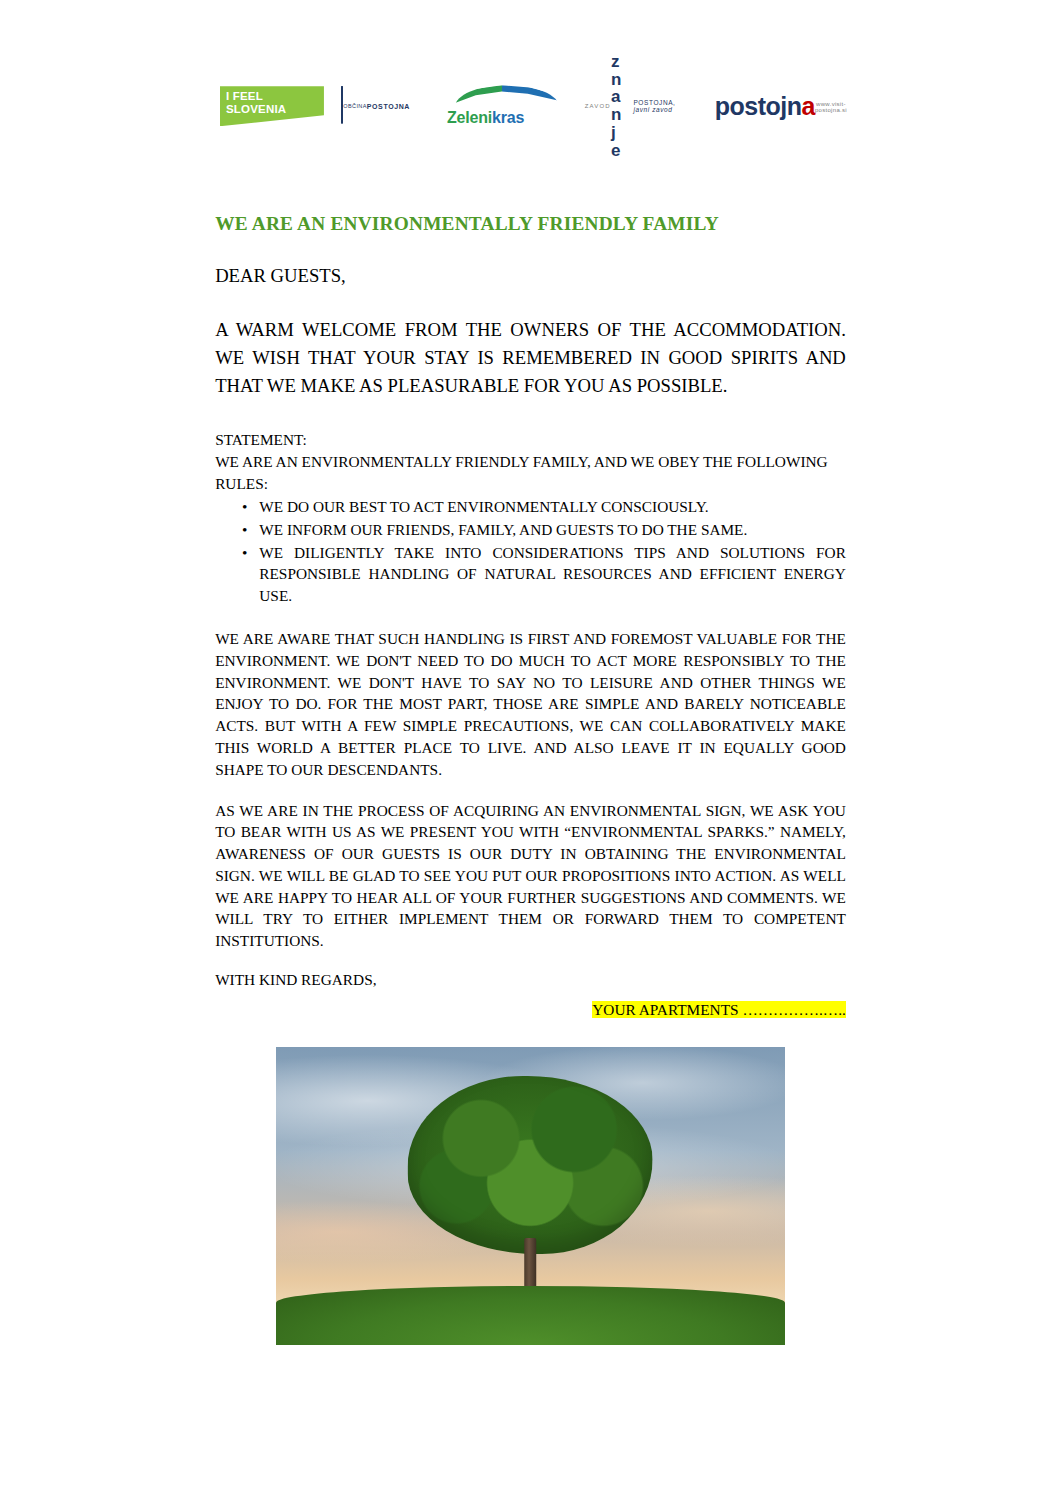I FEEL
SLOVENIA
OBČINA
POSTOJNA
Zeleni kras
ZAVOD
z n a n j e
POSTOJNA, javni zavod
postojna
www.visit-postojna.si
WE ARE AN ENVIRONMENTALLY FRIENDLY FAMILY
DEAR GUESTS,
A WARM WELCOME FROM THE OWNERS OF THE ACCOMMODATION. WE WISH THAT YOUR STAY IS REMEMBERED IN GOOD SPIRITS AND THAT WE MAKE AS PLEASURABLE FOR YOU AS POSSIBLE.
STATEMENT:
WE ARE AN ENVIRONMENTALLY FRIENDLY FAMILY, AND WE OBEY THE FOLLOWING RULES:
WE DO OUR BEST TO ACT ENVIRONMENTALLY CONSCIOUSLY.
WE INFORM OUR FRIENDS, FAMILY, AND GUESTS TO DO THE SAME.
WE DILIGENTLY TAKE INTO CONSIDERATIONS TIPS AND SOLUTIONS FOR RESPONSIBLE HANDLING OF NATURAL RESOURCES AND EFFICIENT ENERGY USE.
WE ARE AWARE THAT SUCH HANDLING IS FIRST AND FOREMOST VALUABLE FOR THE ENVIRONMENT. WE DON'T NEED TO DO MUCH TO ACT MORE RESPONSIBLY TO THE ENVIRONMENT. WE DON'T HAVE TO SAY NO TO LEISURE AND OTHER THINGS WE ENJOY TO DO. FOR THE MOST PART, THOSE ARE SIMPLE AND BARELY NOTICEABLE ACTS. BUT WITH A FEW SIMPLE PRECAUTIONS, WE CAN COLLABORATIVELY MAKE THIS WORLD A BETTER PLACE TO LIVE. AND ALSO LEAVE IT IN EQUALLY GOOD SHAPE TO OUR DESCENDANTS.
AS WE ARE IN THE PROCESS OF ACQUIRING AN ENVIRONMENTAL SIGN, WE ASK YOU TO BEAR WITH US AS WE PRESENT YOU WITH “ENVIRONMENTAL SPARKS.” NAMELY, AWARENESS OF OUR GUESTS IS OUR DUTY IN OBTAINING THE ENVIRONMENTAL SIGN. WE WILL BE GLAD TO SEE YOU PUT OUR PROPOSITIONS INTO ACTION. AS WELL WE ARE HAPPY TO HEAR ALL OF YOUR FURTHER SUGGESTIONS AND COMMENTS. WE WILL TRY TO EITHER IMPLEMENT THEM OR FORWARD THEM TO COMPETENT INSTITUTIONS.
WITH KIND REGARDS,
YOUR APARTMENTS …………….…..